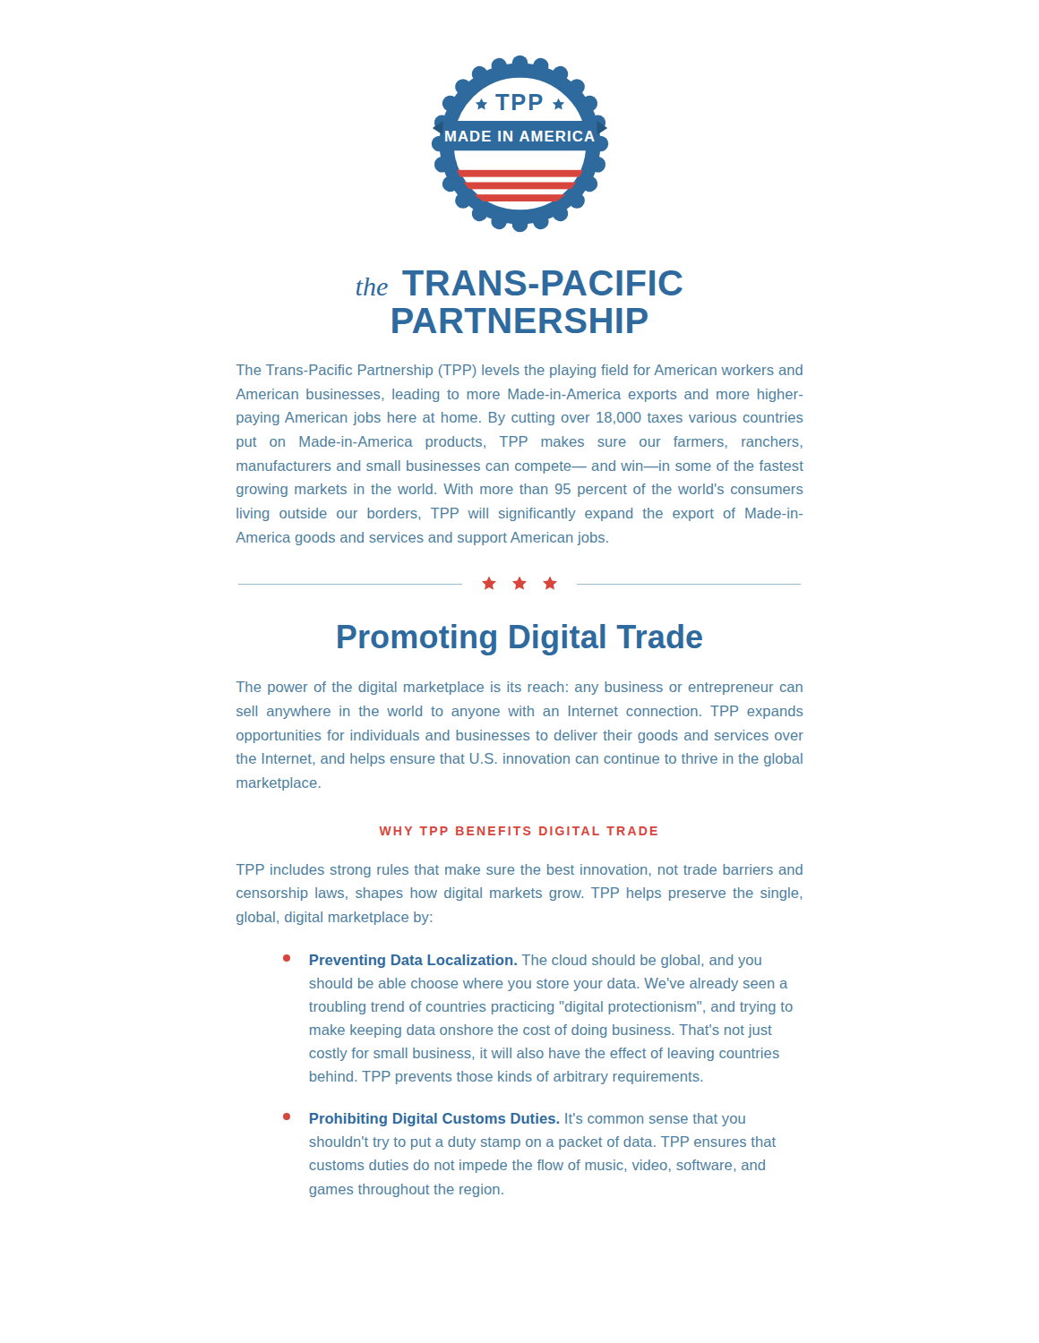TPP MADE IN AMERICA
the TRANS-PACIFIC PARTNERSHIP
The Trans-Pacific Partnership (TPP) levels the playing field for American workers and American businesses, leading to more Made-in-America exports and more higher-paying American jobs here at home. By cutting over 18,000 taxes various countries put on Made-in-America products, TPP makes sure our farmers, ranchers, manufacturers and small businesses can compete— and win—in some of the fastest growing markets in the world. With more than 95 percent of the world's consumers living outside our borders, TPP will significantly expand the export of Made-in-America goods and services and support American jobs.
Promoting Digital Trade
The power of the digital marketplace is its reach: any business or entrepreneur can sell anywhere in the world to anyone with an Internet connection. TPP expands opportunities for individuals and businesses to deliver their goods and services over the Internet, and helps ensure that U.S. innovation can continue to thrive in the global marketplace.
Why TPP Benefits Digital Trade
TPP includes strong rules that make sure the best innovation, not trade barriers and censorship laws, shapes how digital markets grow. TPP helps preserve the single, global, digital marketplace by:
Preventing Data Localization. The cloud should be global, and you should be able choose where you store your data. We've already seen a troubling trend of countries practicing "digital protectionism", and trying to make keeping data onshore the cost of doing business. That's not just costly for small business, it will also have the effect of leaving countries behind. TPP prevents those kinds of arbitrary requirements.
Prohibiting Digital Customs Duties. It's common sense that you shouldn't try to put a duty stamp on a packet of data. TPP ensures that customs duties do not impede the flow of music, video, software, and games throughout the region.